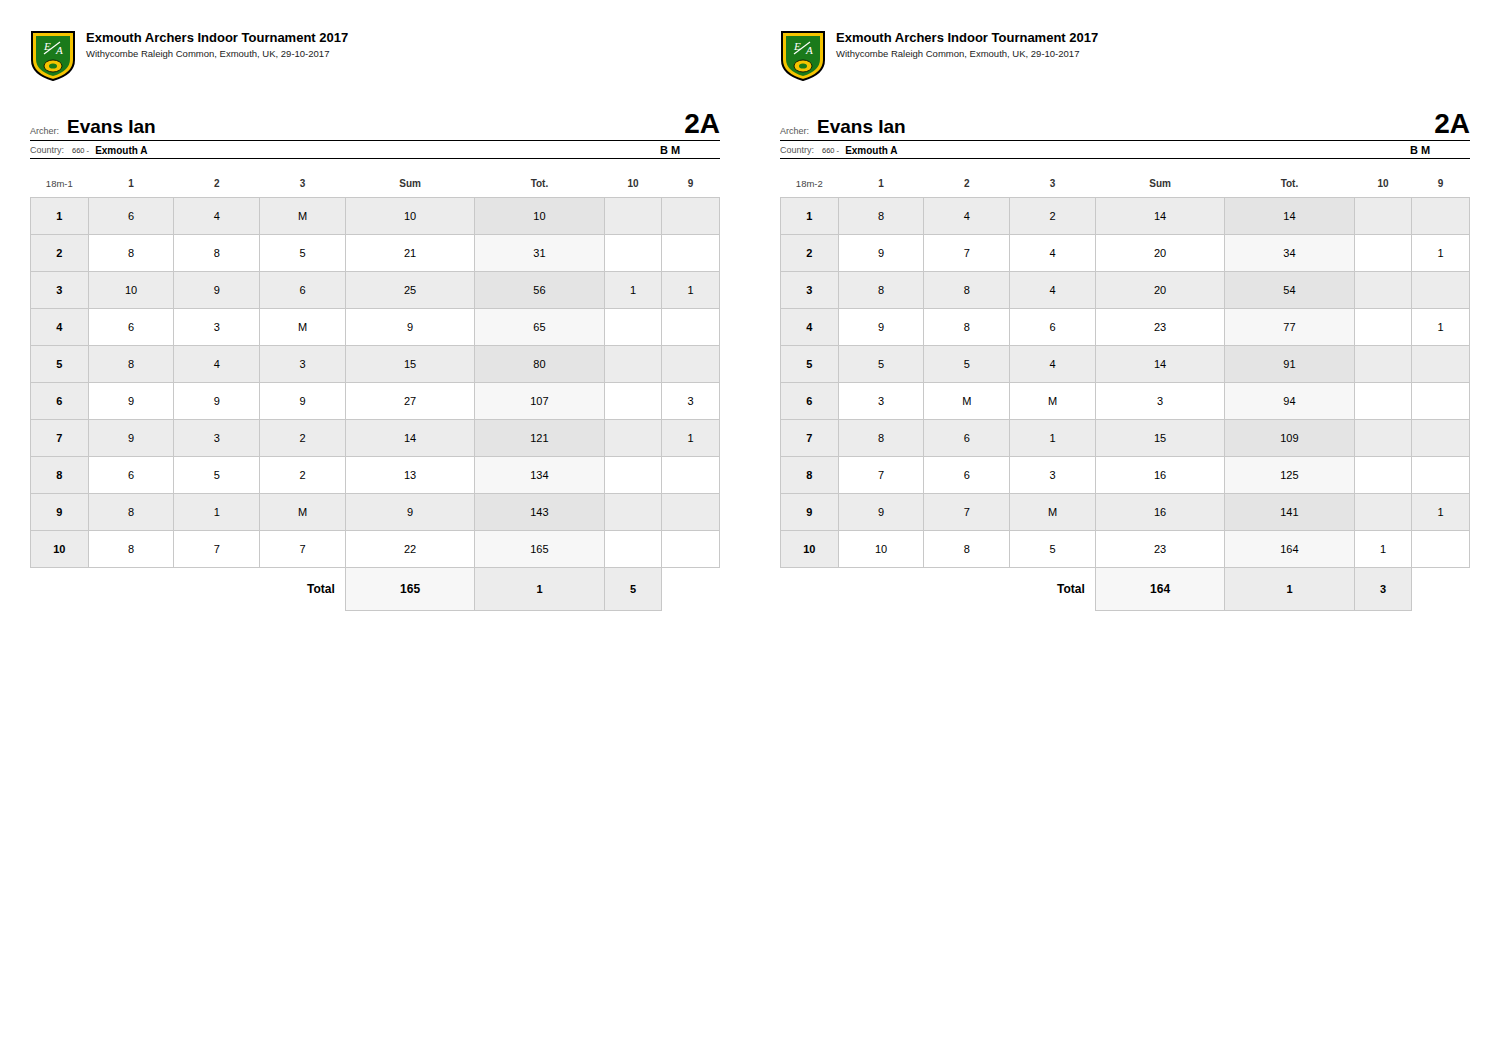E A
Exmouth Archers Indoor Tournament 2017
Withycombe Raleigh Common, Exmouth, UK, 29-10-2017
Archer: Evans Ian 2A
Country: 660 - Exmouth A B M
| 18m-1 | 1 | 2 | 3 | Sum | Tot. | 10 | 9 |
| --- | --- | --- | --- | --- | --- | --- | --- |
| 1 | 6 | 4 | M | 10 | 10 | | |
| 2 | 8 | 8 | 5 | 21 | 31 | | |
| 3 | 10 | 9 | 6 | 25 | 56 | 1 | 1 |
| 4 | 6 | 3 | M | 9 | 65 | | |
| 5 | 8 | 4 | 3 | 15 | 80 | | |
| 6 | 9 | 9 | 9 | 27 | 107 | | 3 |
| 7 | 9 | 3 | 2 | 14 | 121 | | 1 |
| 8 | 6 | 5 | 2 | 13 | 134 | | |
| 9 | 8 | 1 | M | 9 | 143 | | |
| 10 | 8 | 7 | 7 | 22 | 165 | | |
| Total | 165 | 1 | 5 |
E A
Exmouth Archers Indoor Tournament 2017
Withycombe Raleigh Common, Exmouth, UK, 29-10-2017
Archer: Evans Ian 2A
Country: 660 - Exmouth A B M
| 18m-2 | 1 | 2 | 3 | Sum | Tot. | 10 | 9 |
| --- | --- | --- | --- | --- | --- | --- | --- |
| 1 | 8 | 4 | 2 | 14 | 14 | | |
| 2 | 9 | 7 | 4 | 20 | 34 | | 1 |
| 3 | 8 | 8 | 4 | 20 | 54 | | |
| 4 | 9 | 8 | 6 | 23 | 77 | | 1 |
| 5 | 5 | 5 | 4 | 14 | 91 | | |
| 6 | 3 | M | M | 3 | 94 | | |
| 7 | 8 | 6 | 1 | 15 | 109 | | |
| 8 | 7 | 6 | 3 | 16 | 125 | | |
| 9 | 9 | 7 | M | 16 | 141 | | 1 |
| 10 | 10 | 8 | 5 | 23 | 164 | 1 | |
| Total | 164 | 1 | 3 |